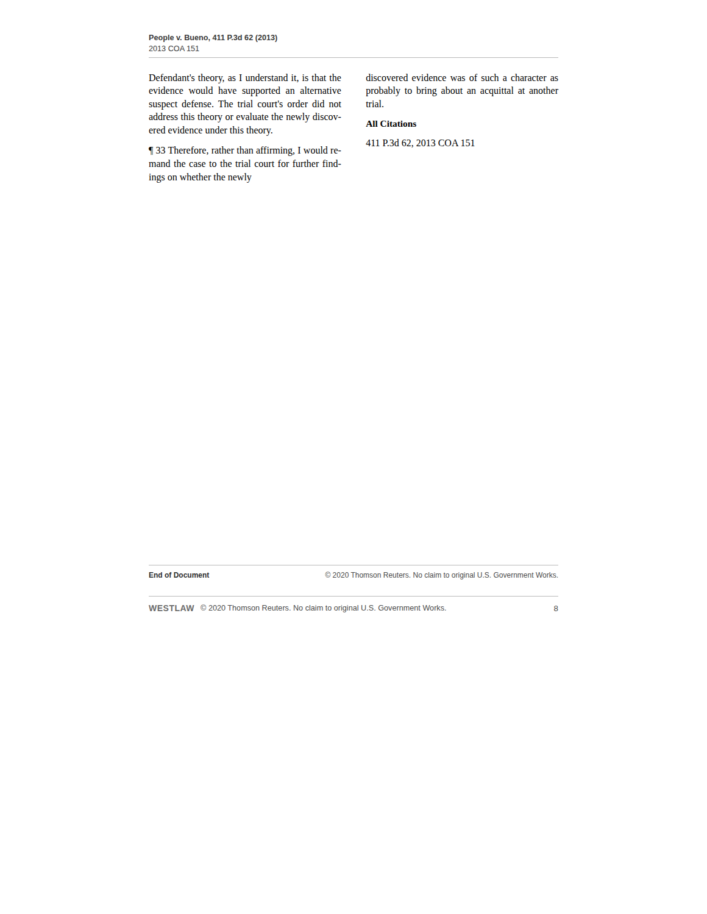People v. Bueno, 411 P.3d 62 (2013)
2013 COA 151
Defendant's theory, as I understand it, is that the evidence would have supported an alternative suspect defense. The trial court's order did not address this theory or evaluate the newly discovered evidence under this theory.
¶ 33 Therefore, rather than affirming, I would remand the case to the trial court for further findings on whether the newly
discovered evidence was of such a character as probably to bring about an acquittal at another trial.
All Citations
411 P.3d 62, 2013 COA 151
End of Document
© 2020 Thomson Reuters. No claim to original U.S. Government Works.
WESTLAW © 2020 Thomson Reuters. No claim to original U.S. Government Works. 8